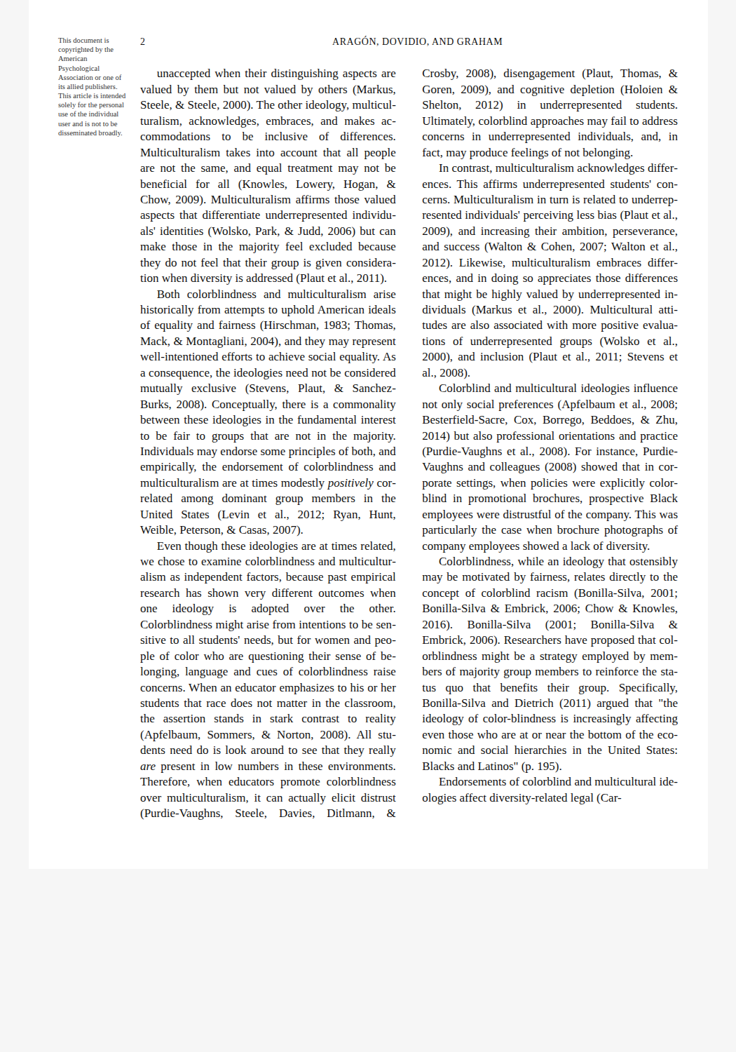This document is copyrighted by the American Psychological Association or one of its allied publishers.
This article is intended solely for the personal use of the individual user and is not to be disseminated broadly.
2 Aragón, Dovidio, and Graham
unaccepted when their distinguishing aspects are valued by them but not valued by others (Markus, Steele, & Steele, 2000). The other ideology, multiculturalism, acknowledges, embraces, and makes accommodations to be inclusive of differences. Multiculturalism takes into account that all people are not the same, and equal treatment may not be beneficial for all (Knowles, Lowery, Hogan, & Chow, 2009). Multiculturalism affirms those valued aspects that differentiate underrepresented individuals' identities (Wolsko, Park, & Judd, 2006) but can make those in the majority feel excluded because they do not feel that their group is given consideration when diversity is addressed (Plaut et al., 2011).
Both colorblindness and multiculturalism arise historically from attempts to uphold American ideals of equality and fairness (Hirschman, 1983; Thomas, Mack, & Montagliani, 2004), and they may represent well-intentioned efforts to achieve social equality. As a consequence, the ideologies need not be considered mutually exclusive (Stevens, Plaut, & Sanchez-Burks, 2008). Conceptually, there is a commonality between these ideologies in the fundamental interest to be fair to groups that are not in the majority. Individuals may endorse some principles of both, and empirically, the endorsement of colorblindness and multiculturalism are at times modestly positively correlated among dominant group members in the United States (Levin et al., 2012; Ryan, Hunt, Weible, Peterson, & Casas, 2007).
Even though these ideologies are at times related, we chose to examine colorblindness and multiculturalism as independent factors, because past empirical research has shown very different outcomes when one ideology is adopted over the other. Colorblindness might arise from intentions to be sensitive to all students' needs, but for women and people of color who are questioning their sense of belonging, language and cues of colorblindness raise concerns. When an educator emphasizes to his or her students that race does not matter in the classroom, the assertion stands in stark contrast to reality (Apfelbaum, Sommers, & Norton, 2008). All students need do is look around to see that they really are present in low numbers in these environments. Therefore, when educators promote colorblindness over multiculturalism, it can actually elicit distrust (Purdie-Vaughns, Steele, Davies, Ditlmann, & Crosby, 2008), disengagement (Plaut, Thomas, & Goren, 2009), and cognitive depletion (Holoien & Shelton, 2012) in underrepresented students. Ultimately, colorblind approaches may fail to address concerns in underrepresented individuals, and, in fact, may produce feelings of not belonging.
In contrast, multiculturalism acknowledges differences. This affirms underrepresented students' concerns. Multiculturalism in turn is related to underrepresented individuals' perceiving less bias (Plaut et al., 2009), and increasing their ambition, perseverance, and success (Walton & Cohen, 2007; Walton et al., 2012). Likewise, multiculturalism embraces differences, and in doing so appreciates those differences that might be highly valued by underrepresented individuals (Markus et al., 2000). Multicultural attitudes are also associated with more positive evaluations of underrepresented groups (Wolsko et al., 2000), and inclusion (Plaut et al., 2011; Stevens et al., 2008).
Colorblind and multicultural ideologies influence not only social preferences (Apfelbaum et al., 2008; Besterfield-Sacre, Cox, Borrego, Beddoes, & Zhu, 2014) but also professional orientations and practice (Purdie-Vaughns et al., 2008). For instance, Purdie-Vaughns and colleagues (2008) showed that in corporate settings, when policies were explicitly colorblind in promotional brochures, prospective Black employees were distrustful of the company. This was particularly the case when brochure photographs of company employees showed a lack of diversity.
Colorblindness, while an ideology that ostensibly may be motivated by fairness, relates directly to the concept of colorblind racism (Bonilla-Silva, 2001; Bonilla-Silva & Embrick, 2006; Chow & Knowles, 2016). Bonilla-Silva (2001; Bonilla-Silva & Embrick, 2006). Researchers have proposed that colorblindness might be a strategy employed by members of majority group members to reinforce the status quo that benefits their group. Specifically, Bonilla-Silva and Dietrich (2011) argued that "the ideology of color-blindness is increasingly affecting even those who are at or near the bottom of the economic and social hierarchies in the United States: Blacks and Latinos" (p. 195).
Endorsements of colorblind and multicultural ideologies affect diversity-related legal (Car-